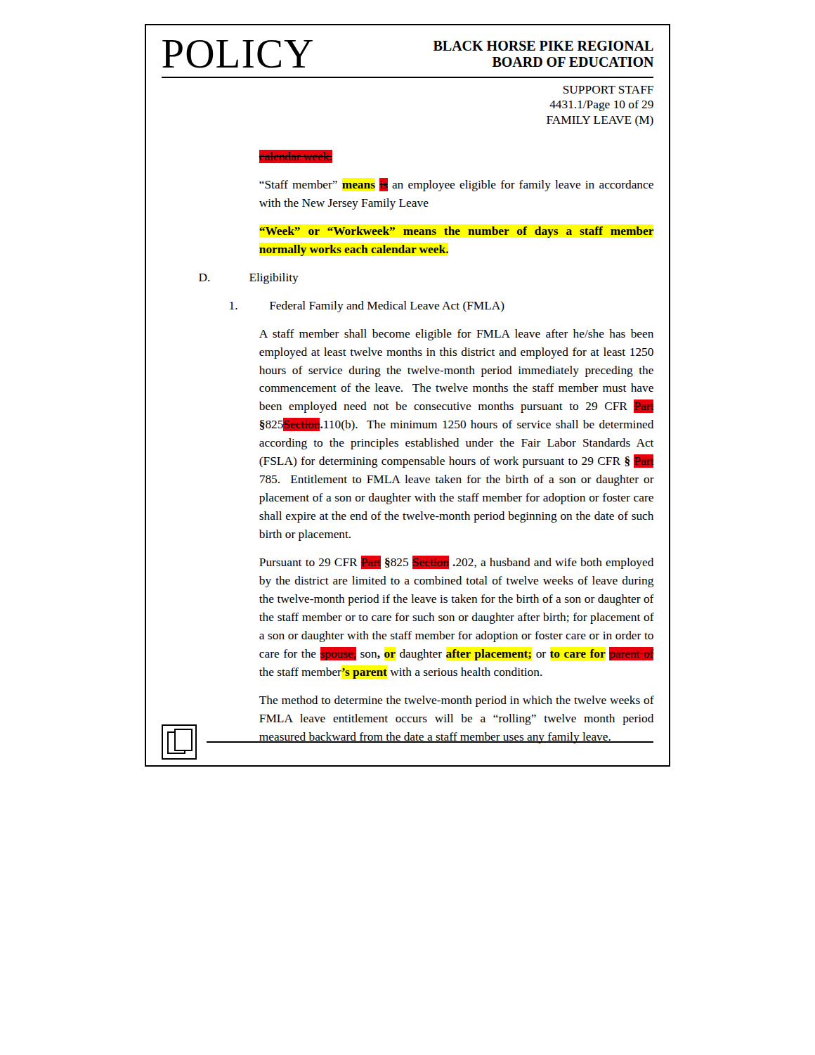POLICY
BLACK HORSE PIKE REGIONAL
BOARD OF EDUCATION
SUPPORT STAFF
4431.1/Page 10 of 29
FAMILY LEAVE (M)
calendar week.
“Staff member” means is an employee eligible for family leave in accordance with the New Jersey Family Leave
“Week” or “Workweek” means the number of days a staff member normally works each calendar week.
D.
Eligibility
1.
Federal Family and Medical Leave Act (FMLA)
A staff member shall become eligible for FMLA leave after he/she has been employed at least twelve months in this district and employed for at least 1250 hours of service during the twelve-month period immediately preceding the commencement of the leave. The twelve months the staff member must have been employed need not be consecutive months pursuant to 29 CFR Part §825Section. 110(b). The minimum 1250 hours of service shall be determined according to the principles established under the Fair Labor Standards Act (FSLA) for determining compensable hours of work pursuant to 29 CFR § Part 785. Entitlement to FMLA leave taken for the birth of a son or daughter or placement of a son or daughter with the staff member for adoption or foster care shall expire at the end of the twelve-month period beginning on the date of such birth or placement.
Pursuant to 29 CFR Part §825 Section . 202, a husband and wife both employed by the district are limited to a combined total of twelve weeks of leave during the twelve-month period if the leave is taken for the birth of a son or daughter of the staff member or to care for such son or daughter after birth; for placement of a son or daughter with the staff member for adoption or foster care or in order to care for the spouse, son, or daughter after placement; or to care for parent of the staff member’s parent with a serious health condition.
The method to determine the twelve-month period in which the twelve weeks of FMLA leave entitlement occurs will be a “rolling” twelve month period measured backward from the date a staff member uses any family leave.